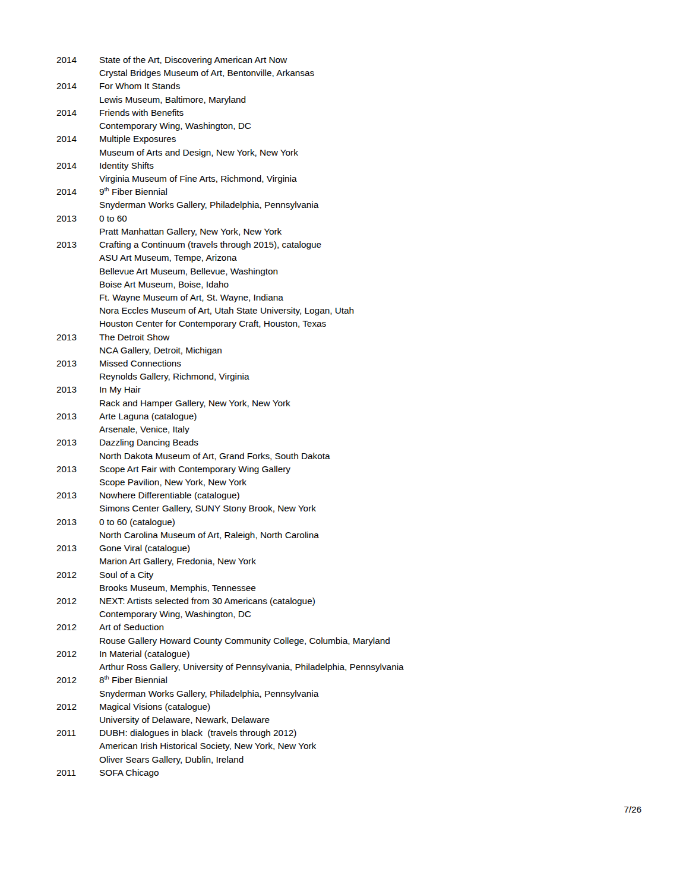| 2014 | State of the Art, Discovering American Art Now Crystal Bridges Museum of Art, Bentonville, Arkansas |
| 2014 | For Whom It Stands Lewis Museum, Baltimore, Maryland |
| 2014 | Friends with Benefits Contemporary Wing, Washington, DC |
| 2014 | Multiple Exposures Museum of Arts and Design, New York, New York |
| 2014 | Identity Shifts Virginia Museum of Fine Arts, Richmond, Virginia |
| 2014 | 9 th Fiber Biennial Snyderman Works Gallery, Philadelphia, Pennsylvania |
| 2013 | 0 to 60 Pratt Manhattan Gallery, New York, New York |
| 2013 | Crafting a Continuum (travels through 2015), catalogue ASU Art Museum, Tempe, Arizona Bellevue Art Museum, Bellevue, Washington Boise Art Museum, Boise, Idaho Ft. Wayne Museum of Art, St. Wayne, Indiana Nora Eccles Museum of Art, Utah State University, Logan, Utah Houston Center for Contemporary Craft, Houston, Texas |
| 2013 | The Detroit Show NCA Gallery, Detroit, Michigan |
| 2013 | Missed Connections Reynolds Gallery, Richmond, Virginia |
| 2013 | In My Hair Rack and Hamper Gallery, New York, New York |
| 2013 | Arte Laguna (catalogue) Arsenale, Venice, Italy |
| 2013 | Dazzling Dancing Beads North Dakota Museum of Art, Grand Forks, South Dakota |
| 2013 | Scope Art Fair with Contemporary Wing Gallery Scope Pavilion, New York, New York |
| 2013 | Nowhere Differentiable (catalogue) Simons Center Gallery, SUNY Stony Brook, New York |
| 2013 | 0 to 60 (catalogue) North Carolina Museum of Art, Raleigh, North Carolina |
| 2013 | Gone Viral (catalogue) Marion Art Gallery, Fredonia, New York |
| 2012 | Soul of a City Brooks Museum, Memphis, Tennessee |
| 2012 | NEXT: Artists selected from 30 Americans (catalogue) Contemporary Wing, Washington, DC |
| 2012 | Art of Seduction Rouse Gallery Howard County Community College, Columbia, Maryland |
| 2012 | In Material (catalogue) Arthur Ross Gallery, University of Pennsylvania, Philadelphia, Pennsylvania |
| 2012 | 8 th Fiber Biennial Snyderman Works Gallery, Philadelphia, Pennsylvania |
| 2012 | Magical Visions (catalogue) University of Delaware, Newark, Delaware |
| 2011 | DUBH: dialogues in black (travels through 2012) American Irish Historical Society, New York, New York Oliver Sears Gallery, Dublin, Ireland |
| 2011 | SOFA Chicago |
7/26